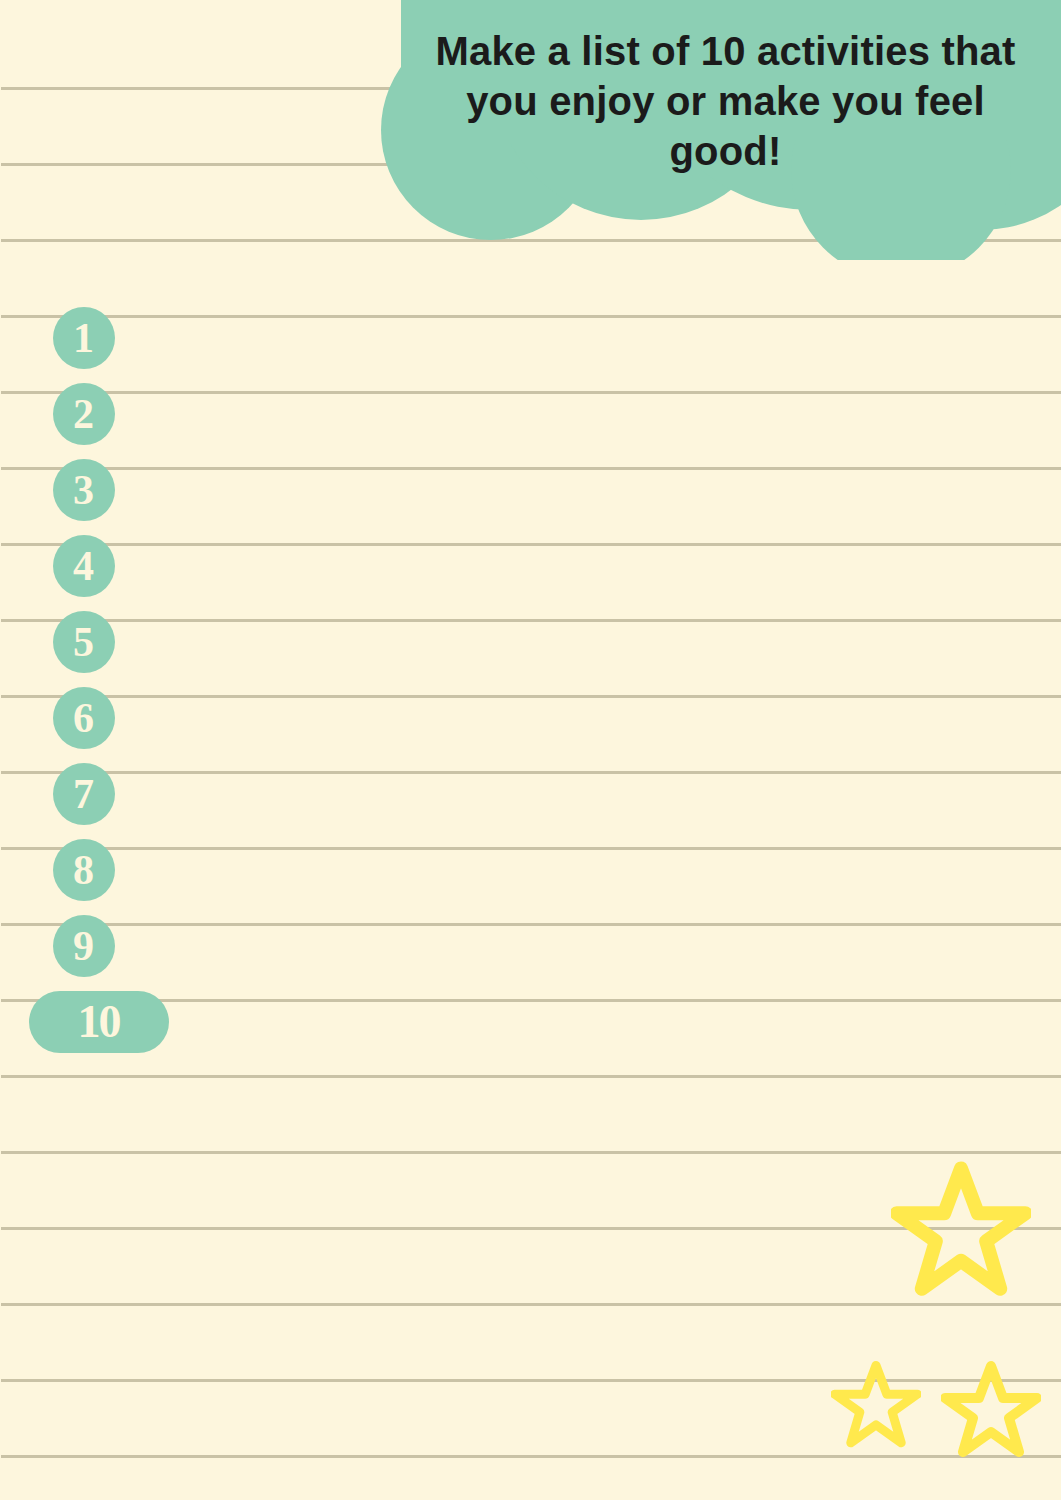Make a list of 10 activities that you enjoy or make you feel good!